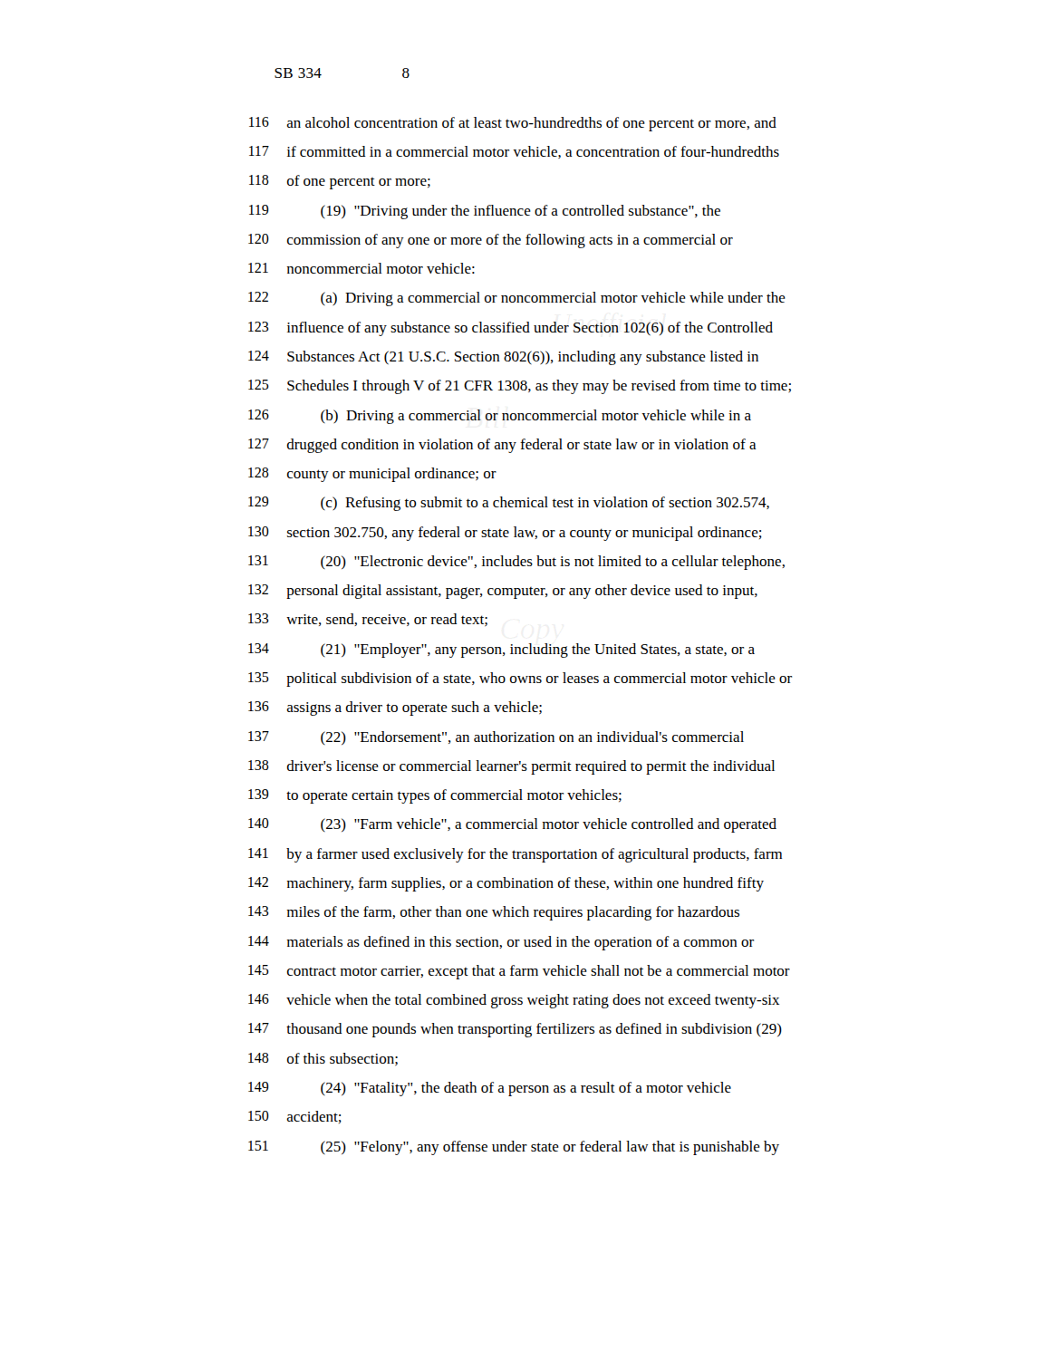Unofficial
Bill
Copy
SB 334 8
an alcohol concentration of at least two-hundredths of one percent or more, and
if committed in a commercial motor vehicle, a concentration of four-hundredths
of one percent or more;
(19) "Driving under the influence of a controlled substance", the
commission of any one or more of the following acts in a commercial or
noncommercial motor vehicle:
(a) Driving a commercial or noncommercial motor vehicle while under the
influence of any substance so classified under Section 102(6) of the Controlled
Substances Act (21 U.S.C. Section 802(6)), including any substance listed in
Schedules I through V of 21 CFR 1308, as they may be revised from time to time;
(b) Driving a commercial or noncommercial motor vehicle while in a
drugged condition in violation of any federal or state law or in violation of a
county or municipal ordinance; or
(c) Refusing to submit to a chemical test in violation of section 302.574,
section 302.750, any federal or state law, or a county or municipal ordinance;
(20) "Electronic device", includes but is not limited to a cellular telephone,
personal digital assistant, pager, computer, or any other device used to input,
write, send, receive, or read text;
(21) "Employer", any person, including the United States, a state, or a
political subdivision of a state, who owns or leases a commercial motor vehicle or
assigns a driver to operate such a vehicle;
(22) "Endorsement", an authorization on an individual's commercial
driver's license or commercial learner's permit required to permit the individual
to operate certain types of commercial motor vehicles;
(23) "Farm vehicle", a commercial motor vehicle controlled and operated
by a farmer used exclusively for the transportation of agricultural products, farm
machinery, farm supplies, or a combination of these, within one hundred fifty
miles of the farm, other than one which requires placarding for hazardous
materials as defined in this section, or used in the operation of a common or
contract motor carrier, except that a farm vehicle shall not be a commercial motor
vehicle when the total combined gross weight rating does not exceed twenty-six
thousand one pounds when transporting fertilizers as defined in subdivision (29)
of this subsection;
(24) "Fatality", the death of a person as a result of a motor vehicle
accident;
(25) "Felony", any offense under state or federal law that is punishable by